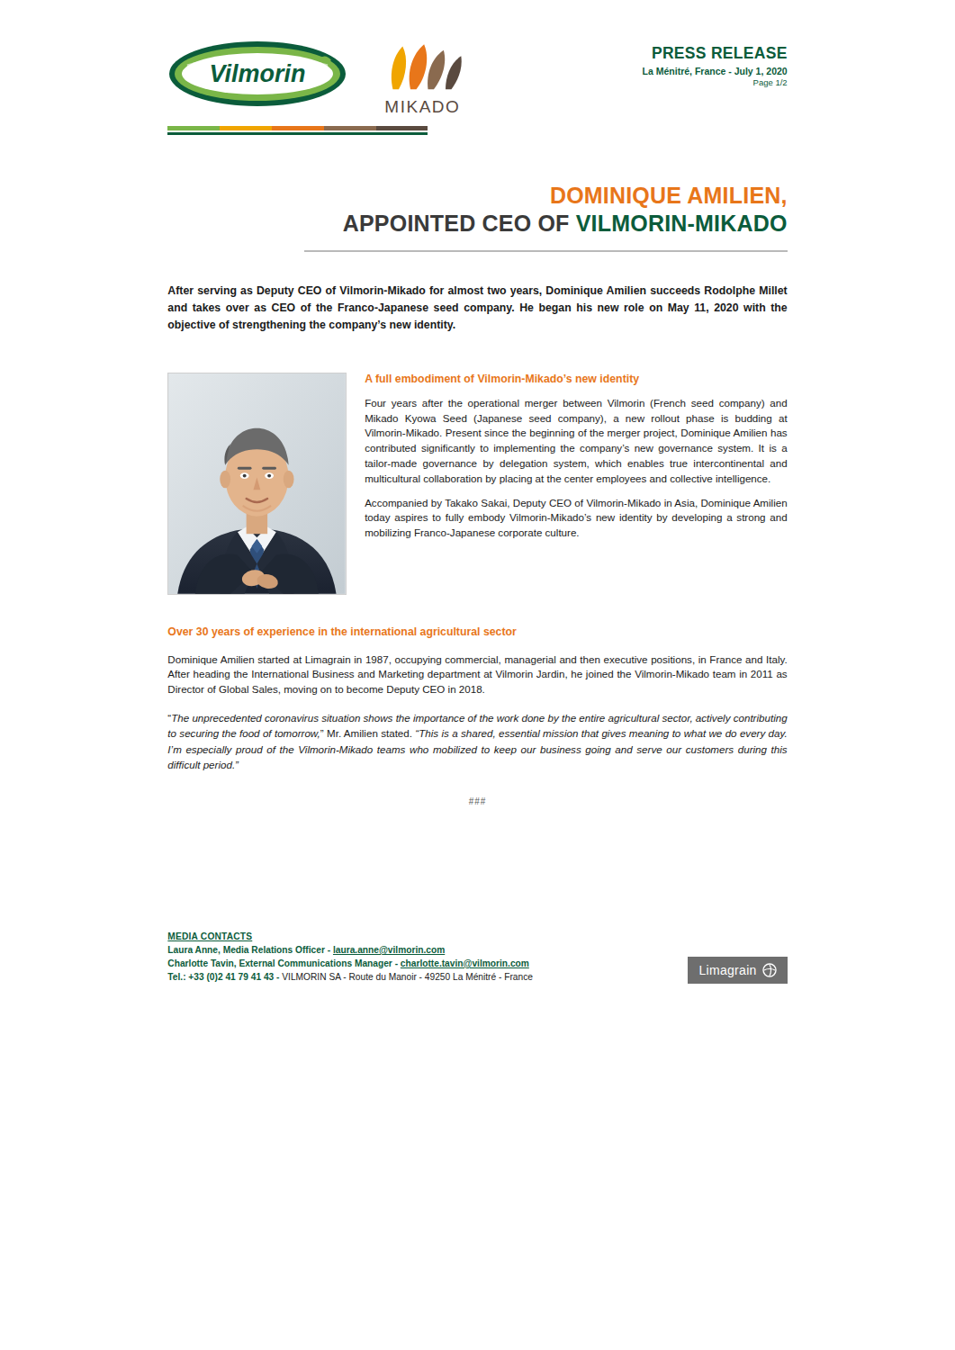Vilmorin Vilmorin
Mikado
MIKADO
PRESS RELEASE
La Ménitré, France - July 1, 2020
Page 1/2
DOMINIQUE AMILIEN,
APPOINTED CEO OF VILMORIN-MIKADO
After serving as Deputy CEO of Vilmorin-Mikado for almost two years, Dominique Amilien succeeds Rodolphe Millet and takes over as CEO of the Franco-Japanese seed company. He began his new role on May 11, 2020 with the objective of strengthening the company’s new identity.
Portrait of Dominique Amilien
A full embodiment of Vilmorin-Mikado’s new identity
Four years after the operational merger between Vilmorin (French seed company) and Mikado Kyowa Seed (Japanese seed company), a new rollout phase is budding at Vilmorin-Mikado. Present since the beginning of the merger project, Dominique Amilien has contributed significantly to implementing the company’s new governance system. It is a tailor-made governance by delegation system, which enables true intercontinental and multicultural collaboration by placing at the center employees and collective intelligence.
Accompanied by Takako Sakai, Deputy CEO of Vilmorin-Mikado in Asia, Dominique Amilien today aspires to fully embody Vilmorin-Mikado’s new identity by developing a strong and mobilizing Franco-Japanese corporate culture.
Over 30 years of experience in the international agricultural sector
Dominique Amilien started at Limagrain in 1987, occupying commercial, managerial and then executive positions, in France and Italy. After heading the International Business and Marketing department at Vilmorin Jardin, he joined the Vilmorin-Mikado team in 2011 as Director of Global Sales, moving on to become Deputy CEO in 2018.
“The unprecedented coronavirus situation shows the importance of the work done by the entire agricultural sector, actively contributing to securing the food of tomorrow,” Mr. Amilien stated. “This is a shared, essential mission that gives meaning to what we do every day. I’m especially proud of the Vilmorin-Mikado teams who mobilized to keep our business going and serve our customers during this difficult period.”
###
MEDIA CONTACTS
Laura Anne, Media Relations Officer - laura.anne@vilmorin.com
Charlotte Tavin, External Communications Manager - charlotte.tavin@vilmorin.com
Tel.: +33 (0)2 41 79 41 43 - VILMORIN SA - Route du Manoir - 49250 La Ménitré - France
Limagrain Limagrain mark